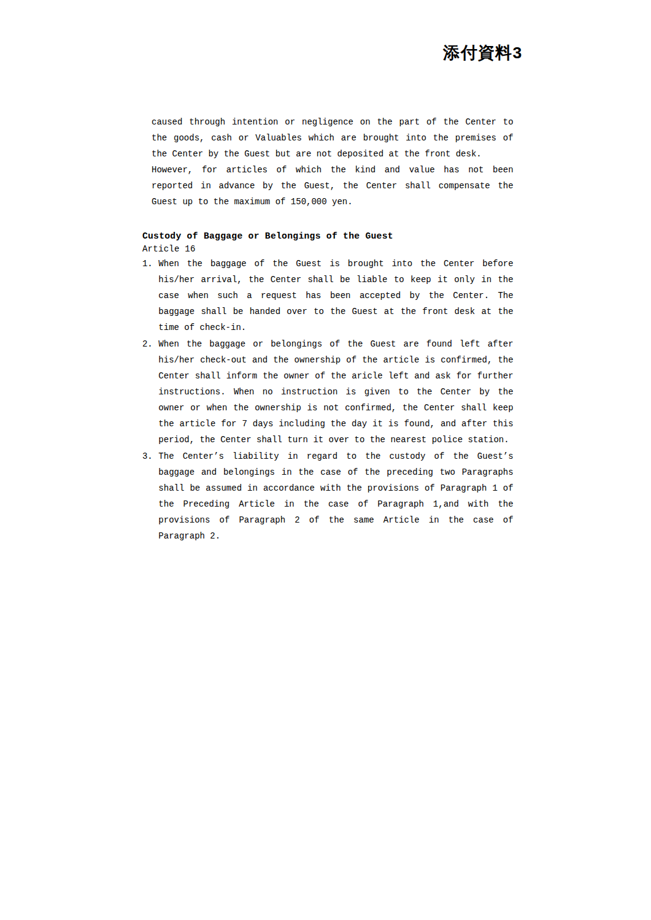添付資料3
caused through intention or negligence on the part of the Center to the goods, cash or Valuables which are brought into the premises of the Center by the Guest but are not deposited at the front desk.
However, for articles of which the kind and value has not been reported in advance by the Guest, the Center shall compensate the Guest up to the maximum of 150,000 yen.
Custody of Baggage or Belongings of the Guest
Article 16
1. When the baggage of the Guest is brought into the Center before his/her arrival, the Center shall be liable to keep it only in the case when such a request has been accepted by the Center. The baggage shall be handed over to the Guest at the front desk at the time of check-in.
2. When the baggage or belongings of the Guest are found left after his/her check-out and the ownership of the article is confirmed, the Center shall inform the owner of the aricle left and ask for further instructions. When no instruction is given to the Center by the owner or when the ownership is not confirmed, the Center shall keep the article for 7 days including the day it is found, and after this period, the Center shall turn it over to the nearest police station.
3. The Center’s liability in regard to the custody of the Guest’s baggage and belongings in the case of the preceding two Paragraphs shall be assumed in accordance with the provisions of Paragraph 1 of the Preceding Article in the case of Paragraph 1,and with the provisions of Paragraph 2 of the same Article in the case of Paragraph 2.